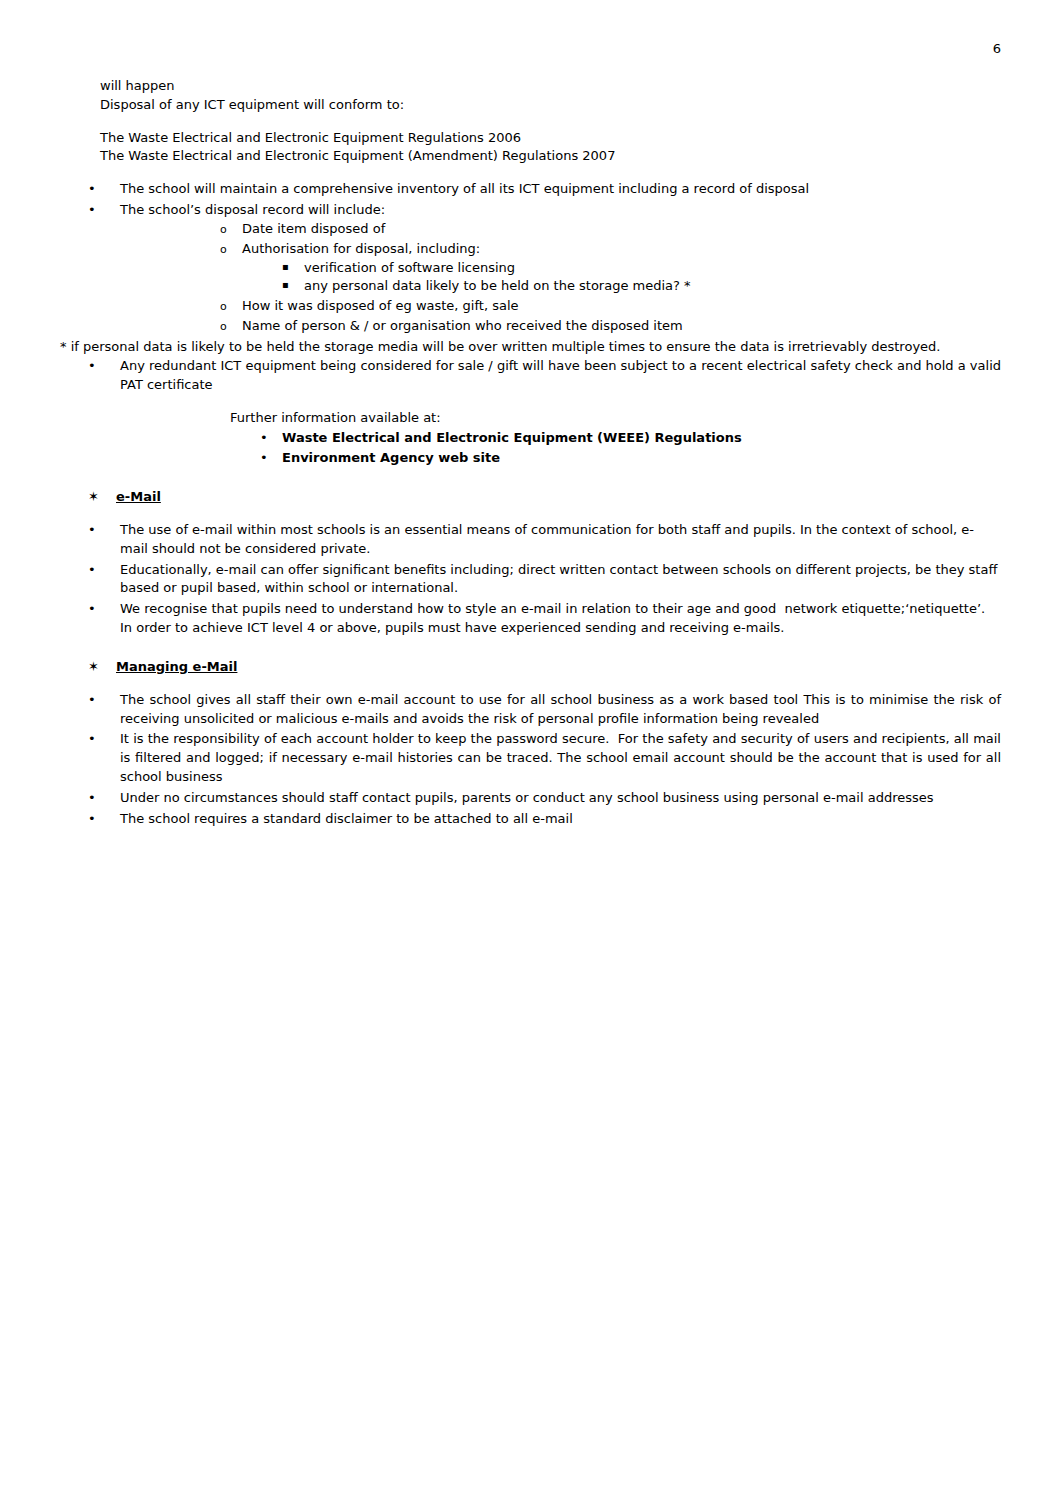6
will happen
Disposal of any ICT equipment will conform to:
The Waste Electrical and Electronic Equipment Regulations 2006
The Waste Electrical and Electronic Equipment (Amendment) Regulations 2007
The school will maintain a comprehensive inventory of all its ICT equipment including a record of disposal
The school’s disposal record will include:
Date item disposed of
Authorisation for disposal, including:
verification of software licensing
any personal data likely to be held on the storage media? *
How it was disposed of eg waste, gift, sale
Name of person & / or organisation who received the disposed item
* if personal data is likely to be held the storage media will be over written multiple times to ensure the data is irretrievably destroyed.
Any redundant ICT equipment being considered for sale / gift will have been subject to a recent electrical safety check and hold a valid PAT certificate
Further information available at:
Waste Electrical and Electronic Equipment (WEEE) Regulations
Environment Agency web site
e-Mail
The use of e-mail within most schools is an essential means of communication for both staff and pupils. In the context of school, e-mail should not be considered private.
Educationally, e-mail can offer significant benefits including; direct written contact between schools on different projects, be they staff based or pupil based, within school or international.
We recognise that pupils need to understand how to style an e-mail in relation to their age and good network etiquette;‘netiquette’. In order to achieve ICT level 4 or above, pupils must have experienced sending and receiving e-mails.
Managing e-Mail
The school gives all staff their own e-mail account to use for all school business as a work based tool This is to minimise the risk of receiving unsolicited or malicious e-mails and avoids the risk of personal profile information being revealed
It is the responsibility of each account holder to keep the password secure. For the safety and security of users and recipients, all mail is filtered and logged; if necessary e-mail histories can be traced. The school email account should be the account that is used for all school business
Under no circumstances should staff contact pupils, parents or conduct any school business using personal e-mail addresses
The school requires a standard disclaimer to be attached to all e-mail